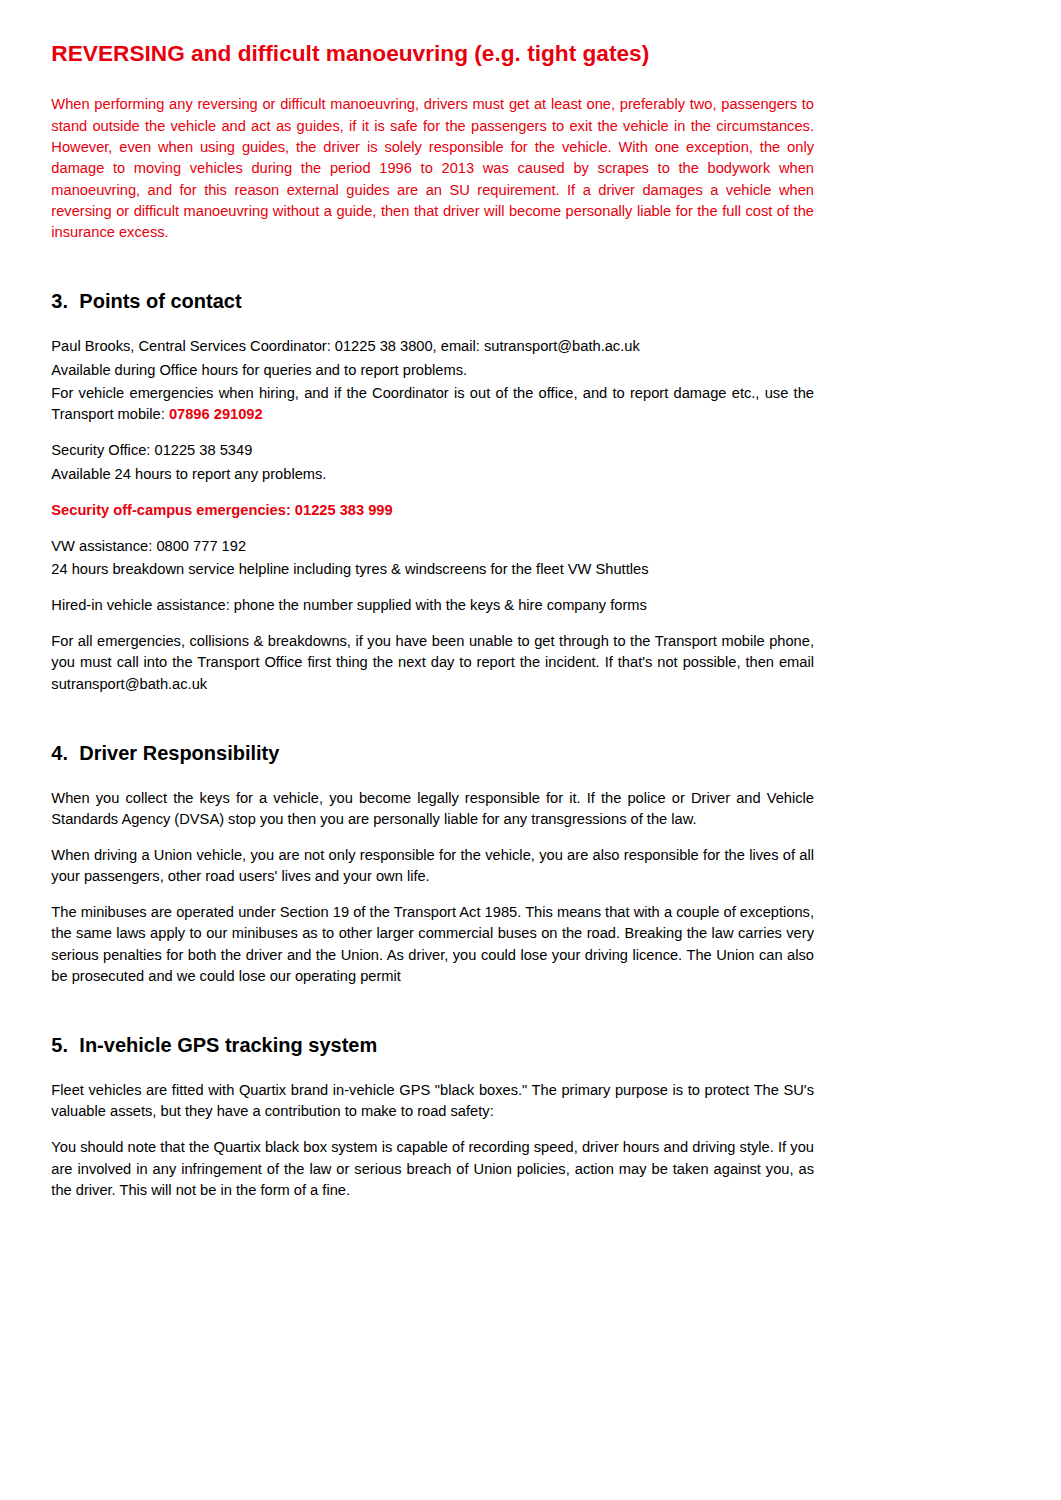REVERSING and difficult manoeuvring (e.g. tight gates)
When performing any reversing or difficult manoeuvring, drivers must get at least one, preferably two, passengers to stand outside the vehicle and act as guides, if it is safe for the passengers to exit the vehicle in the circumstances. However, even when using guides, the driver is solely responsible for the vehicle. With one exception, the only damage to moving vehicles during the period 1996 to 2013 was caused by scrapes to the bodywork when manoeuvring, and for this reason external guides are an SU requirement. If a driver damages a vehicle when reversing or difficult manoeuvring without a guide, then that driver will become personally liable for the full cost of the insurance excess.
3. Points of contact
Paul Brooks, Central Services Coordinator: 01225 38 3800, email: sutransport@bath.ac.uk
Available during Office hours for queries and to report problems.
For vehicle emergencies when hiring, and if the Coordinator is out of the office, and to report damage etc., use the Transport mobile: 07896 291092
Security Office: 01225 38 5349
Available 24 hours to report any problems.
Security off-campus emergencies: 01225 383 999
VW assistance: 0800 777 192
24 hours breakdown service helpline including tyres & windscreens for the fleet VW Shuttles
Hired-in vehicle assistance: phone the number supplied with the keys & hire company forms
For all emergencies, collisions & breakdowns, if you have been unable to get through to the Transport mobile phone, you must call into the Transport Office first thing the next day to report the incident. If that's not possible, then email sutransport@bath.ac.uk
4. Driver Responsibility
When you collect the keys for a vehicle, you become legally responsible for it. If the police or Driver and Vehicle Standards Agency (DVSA) stop you then you are personally liable for any transgressions of the law.
When driving a Union vehicle, you are not only responsible for the vehicle, you are also responsible for the lives of all your passengers, other road users' lives and your own life.
The minibuses are operated under Section 19 of the Transport Act 1985. This means that with a couple of exceptions, the same laws apply to our minibuses as to other larger commercial buses on the road. Breaking the law carries very serious penalties for both the driver and the Union. As driver, you could lose your driving licence. The Union can also be prosecuted and we could lose our operating permit
5. In-vehicle GPS tracking system
Fleet vehicles are fitted with Quartix brand in-vehicle GPS "black boxes." The primary purpose is to protect The SU's valuable assets, but they have a contribution to make to road safety:
You should note that the Quartix black box system is capable of recording speed, driver hours and driving style. If you are involved in any infringement of the law or serious breach of Union policies, action may be taken against you, as the driver. This will not be in the form of a fine.